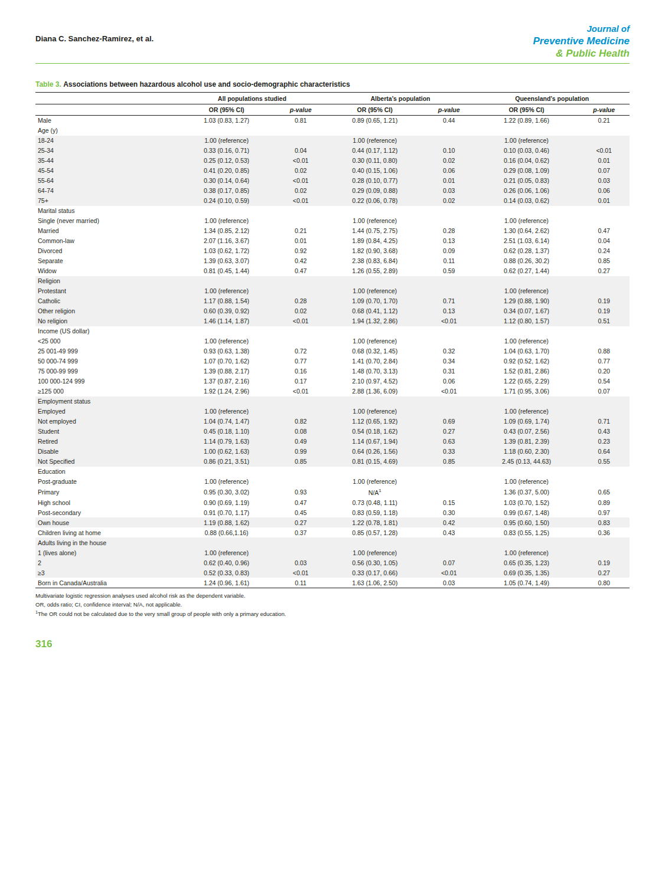Diana C. Sanchez-Ramirez, et al.
Journal of
Preventive Medicine
& Public Health
Table 3. Associations between hazardous alcohol use and socio-demographic characteristics
| | All populations studied | Alberta’s population | Queensland’s population |
| --- | --- | --- | --- |
| | OR (95% CI) | p -value | OR (95% CI) | p -value | OR (95% CI) | p -value |
| Male | 1.03 (0.83, 1.27) | 0.81 | 0.89 (0.65, 1.21) | 0.44 | 1.22 (0.89, 1.66) | 0.21 |
| Age (y) | | | | | | |
| 18-24 | 1.00 (reference) | | 1.00 (reference) | | 1.00 (reference) | |
| 25-34 | 0.33 (0.16, 0.71) | 0.04 | 0.44 (0.17, 1.12) | 0.10 | 0.10 (0.03, 0.46) | <0.01 |
| 35-44 | 0.25 (0.12, 0.53) | <0.01 | 0.30 (0.11, 0.80) | 0.02 | 0.16 (0.04, 0.62) | 0.01 |
| 45-54 | 0.41 (0.20, 0.85) | 0.02 | 0.40 (0.15, 1.06) | 0.06 | 0.29 (0.08, 1.09) | 0.07 |
| 55-64 | 0.30 (0.14, 0.64) | <0.01 | 0.28 (0.10, 0.77) | 0.01 | 0.21 (0.05, 0.83) | 0.03 |
| 64-74 | 0.38 (0.17, 0.85) | 0.02 | 0.29 (0.09, 0.88) | 0.03 | 0.26 (0.06, 1.06) | 0.06 |
| 75+ | 0.24 (0.10, 0.59) | <0.01 | 0.22 (0.06, 0.78) | 0.02 | 0.14 (0.03, 0.62) | 0.01 |
| Marital status | | | | | | |
| Single (never married) | 1.00 (reference) | | 1.00 (reference) | | 1.00 (reference) | |
| Married | 1.34 (0.85, 2.12) | 0.21 | 1.44 (0.75, 2.75) | 0.28 | 1.30 (0.64, 2.62) | 0.47 |
| Common-law | 2.07 (1.16, 3.67) | 0.01 | 1.89 (0.84, 4.25) | 0.13 | 2.51 (1.03, 6.14) | 0.04 |
| Divorced | 1.03 (0.62, 1.72) | 0.92 | 1.82 (0.90, 3.68) | 0.09 | 0.62 (0.28, 1.37) | 0.24 |
| Separate | 1.39 (0.63, 3.07) | 0.42 | 2.38 (0.83, 6.84) | 0.11 | 0.88 (0.26, 30.2) | 0.85 |
| Widow | 0.81 (0.45, 1.44) | 0.47 | 1.26 (0.55, 2.89) | 0.59 | 0.62 (0.27, 1.44) | 0.27 |
| Religion | | | | | | |
| Protestant | 1.00 (reference) | | 1.00 (reference) | | 1.00 (reference) | |
| Catholic | 1.17 (0.88, 1.54) | 0.28 | 1.09 (0.70, 1.70) | 0.71 | 1.29 (0.88, 1.90) | 0.19 |
| Other religion | 0.60 (0.39, 0.92) | 0.02 | 0.68 (0.41, 1.12) | 0.13 | 0.34 (0.07, 1.67) | 0.19 |
| No religion | 1.46 (1.14, 1.87) | <0.01 | 1.94 (1.32, 2.86) | <0.01 | 1.12 (0.80, 1.57) | 0.51 |
| Income (US dollar) | | | | | | |
| <25 000 | 1.00 (reference) | | 1.00 (reference) | | 1.00 (reference) | |
| 25 001-49 999 | 0.93 (0.63, 1.38) | 0.72 | 0.68 (0.32, 1.45) | 0.32 | 1.04 (0.63, 1.70) | 0.88 |
| 50 000-74 999 | 1.07 (0.70, 1.62) | 0.77 | 1.41 (0.70, 2.84) | 0.34 | 0.92 (0.52, 1.62) | 0.77 |
| 75 000-99 999 | 1.39 (0.88, 2.17) | 0.16 | 1.48 (0.70, 3.13) | 0.31 | 1.52 (0.81, 2.86) | 0.20 |
| 100 000-124 999 | 1.37 (0.87, 2.16) | 0.17 | 2.10 (0.97, 4.52) | 0.06 | 1.22 (0.65, 2.29) | 0.54 |
| ≥125 000 | 1.92 (1.24, 2.96) | <0.01 | 2.88 (1.36, 6.09) | <0.01 | 1.71 (0.95, 3.06) | 0.07 |
| Employment status | | | | | | |
| Employed | 1.00 (reference) | | 1.00 (reference) | | 1.00 (reference) | |
| Not employed | 1.04 (0.74, 1.47) | 0.82 | 1.12 (0.65, 1.92) | 0.69 | 1.09 (0.69, 1.74) | 0.71 |
| Student | 0.45 (0.18, 1.10) | 0.08 | 0.54 (0.18, 1.62) | 0.27 | 0.43 (0.07, 2.56) | 0.43 |
| Retired | 1.14 (0.79, 1.63) | 0.49 | 1.14 (0.67, 1.94) | 0.63 | 1.39 (0.81, 2.39) | 0.23 |
| Disable | 1.00 (0.62, 1.63) | 0.99 | 0.64 (0.26, 1.56) | 0.33 | 1.18 (0.60, 2.30) | 0.64 |
| Not Specified | 0.86 (0.21, 3.51) | 0.85 | 0.81 (0.15, 4.69) | 0.85 | 2.45 (0.13, 44.63) | 0.55 |
| Education | | | | | | |
| Post-graduate | 1.00 (reference) | | 1.00 (reference) | | 1.00 (reference) | |
| Primary | 0.95 (0.30, 3.02) | 0.93 | N/A 1 | | 1.36 (0.37, 5.00) | 0.65 |
| High school | 0.90 (0.69, 1.19) | 0.47 | 0.73 (0.48, 1.11) | 0.15 | 1.03 (0.70, 1.52) | 0.89 |
| Post-secondary | 0.91 (0.70, 1.17) | 0.45 | 0.83 (0.59, 1.18) | 0.30 | 0.99 (0.67, 1.48) | 0.97 |
| Own house | 1.19 (0.88, 1.62) | 0.27 | 1.22 (0.78, 1.81) | 0.42 | 0.95 (0.60, 1.50) | 0.83 |
| Children living at home | 0.88 (0.66,1.16) | 0.37 | 0.85 (0.57, 1.28) | 0.43 | 0.83 (0.55, 1.25) | 0.36 |
| Adults living in the house | | | | | | |
| 1 (lives alone) | 1.00 (reference) | | 1.00 (reference) | | 1.00 (reference) | |
| 2 | 0.62 (0.40, 0.96) | 0.03 | 0.56 (0.30, 1.05) | 0.07 | 0.65 (0.35, 1.23) | 0.19 |
| ≥3 | 0.52 (0.33, 0.83) | <0.01 | 0.33 (0.17, 0.66) | <0.01 | 0.69 (0.35, 1.35) | 0.27 |
| Born in Canada/Australia | 1.24 (0.96, 1.61) | 0.11 | 1.63 (1.06, 2.50) | 0.03 | 1.05 (0.74, 1.49) | 0.80 |
Multivariate logistic regression analyses used alcohol risk as the dependent variable.
OR, odds ratio; CI, confidence interval; N/A, not applicable.
1The OR could not be calculated due to the very small group of people with only a primary education.
316